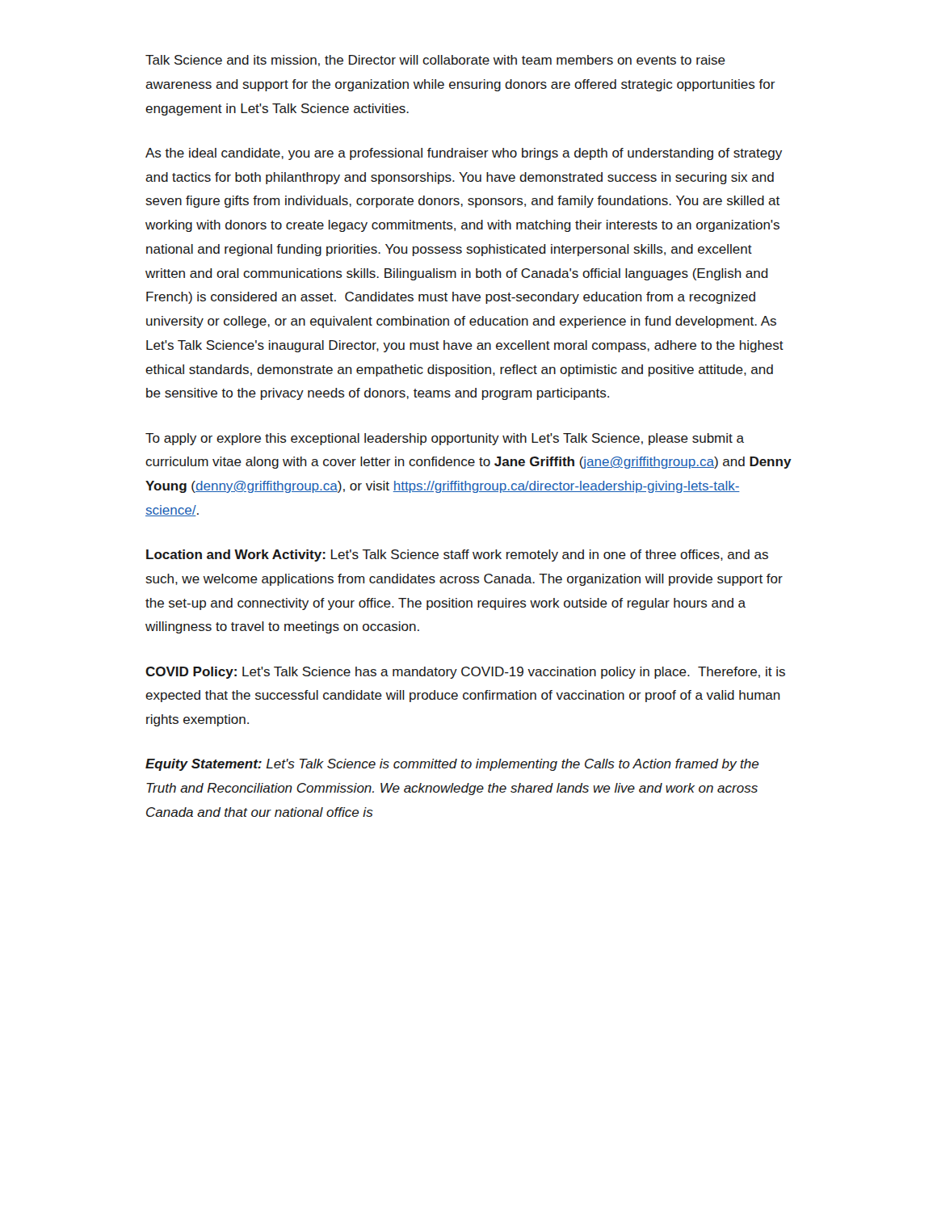Talk Science and its mission, the Director will collaborate with team members on events to raise awareness and support for the organization while ensuring donors are offered strategic opportunities for engagement in Let's Talk Science activities.
As the ideal candidate, you are a professional fundraiser who brings a depth of understanding of strategy and tactics for both philanthropy and sponsorships. You have demonstrated success in securing six and seven figure gifts from individuals, corporate donors, sponsors, and family foundations. You are skilled at working with donors to create legacy commitments, and with matching their interests to an organization's national and regional funding priorities. You possess sophisticated interpersonal skills, and excellent written and oral communications skills. Bilingualism in both of Canada's official languages (English and French) is considered an asset. Candidates must have post-secondary education from a recognized university or college, or an equivalent combination of education and experience in fund development. As Let's Talk Science's inaugural Director, you must have an excellent moral compass, adhere to the highest ethical standards, demonstrate an empathetic disposition, reflect an optimistic and positive attitude, and be sensitive to the privacy needs of donors, teams and program participants.
To apply or explore this exceptional leadership opportunity with Let's Talk Science, please submit a curriculum vitae along with a cover letter in confidence to Jane Griffith (jane@griffithgroup.ca) and Denny Young (denny@griffithgroup.ca), or visit https://griffithgroup.ca/director-leadership-giving-lets-talk-science/.
Location and Work Activity: Let's Talk Science staff work remotely and in one of three offices, and as such, we welcome applications from candidates across Canada. The organization will provide support for the set-up and connectivity of your office. The position requires work outside of regular hours and a willingness to travel to meetings on occasion.
COVID Policy: Let's Talk Science has a mandatory COVID-19 vaccination policy in place. Therefore, it is expected that the successful candidate will produce confirmation of vaccination or proof of a valid human rights exemption.
Equity Statement: Let's Talk Science is committed to implementing the Calls to Action framed by the Truth and Reconciliation Commission. We acknowledge the shared lands we live and work on across Canada and that our national office is